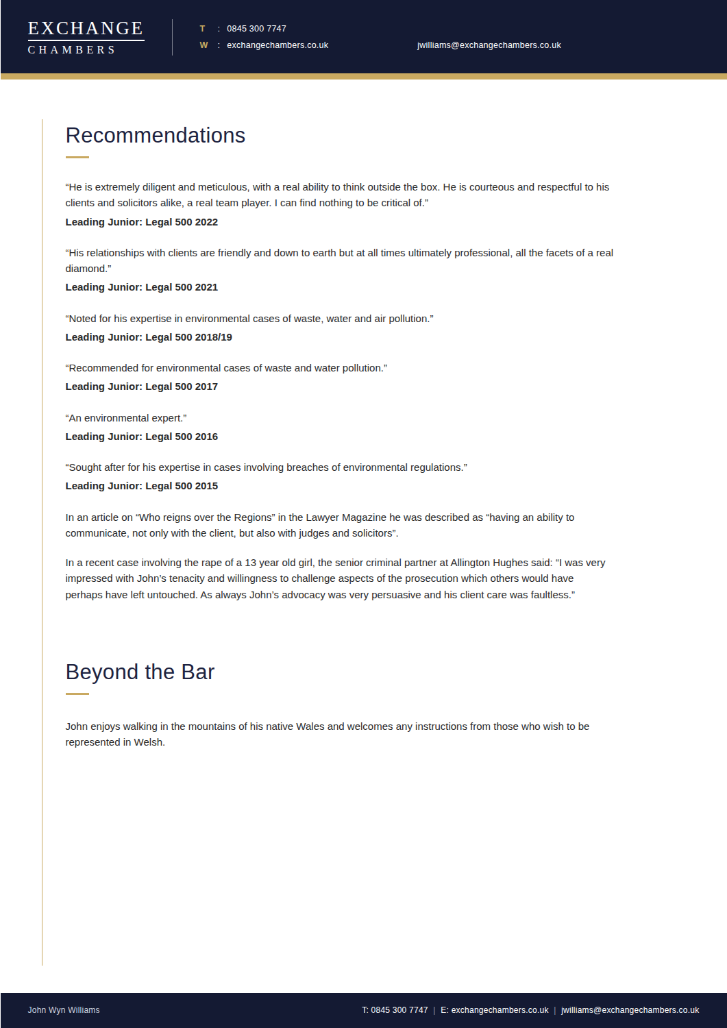EXCHANGE CHAMBERS
T: 0845 300 7747
W: exchangechambers.co.uk jwilliams@exchangechambers.co.uk
Recommendations
“He is extremely diligent and meticulous, with a real ability to think outside the box. He is courteous and respectful to his clients and solicitors alike, a real team player. I can find nothing to be critical of.”
Leading Junior: Legal 500 2022
“His relationships with clients are friendly and down to earth but at all times ultimately professional, all the facets of a real diamond.”
Leading Junior: Legal 500 2021
“Noted for his expertise in environmental cases of waste, water and air pollution.”
Leading Junior: Legal 500 2018/19
“Recommended for environmental cases of waste and water pollution.”
Leading Junior: Legal 500 2017
“An environmental expert.”
Leading Junior: Legal 500 2016
“Sought after for his expertise in cases involving breaches of environmental regulations.”
Leading Junior: Legal 500 2015
In an article on “Who reigns over the Regions” in the Lawyer Magazine he was described as “having an ability to communicate, not only with the client, but also with judges and solicitors”.
In a recent case involving the rape of a 13 year old girl, the senior criminal partner at Allington Hughes said: “I was very impressed with John’s tenacity and willingness to challenge aspects of the prosecution which others would have perhaps have left untouched. As always John’s advocacy was very persuasive and his client care was faultless.”
Beyond the Bar
John enjoys walking in the mountains of his native Wales and welcomes any instructions from those who wish to be represented in Welsh.
John Wyn Williams T: 0845 300 7747 | E: exchangechambers.co.uk | jwilliams@exchangechambers.co.uk